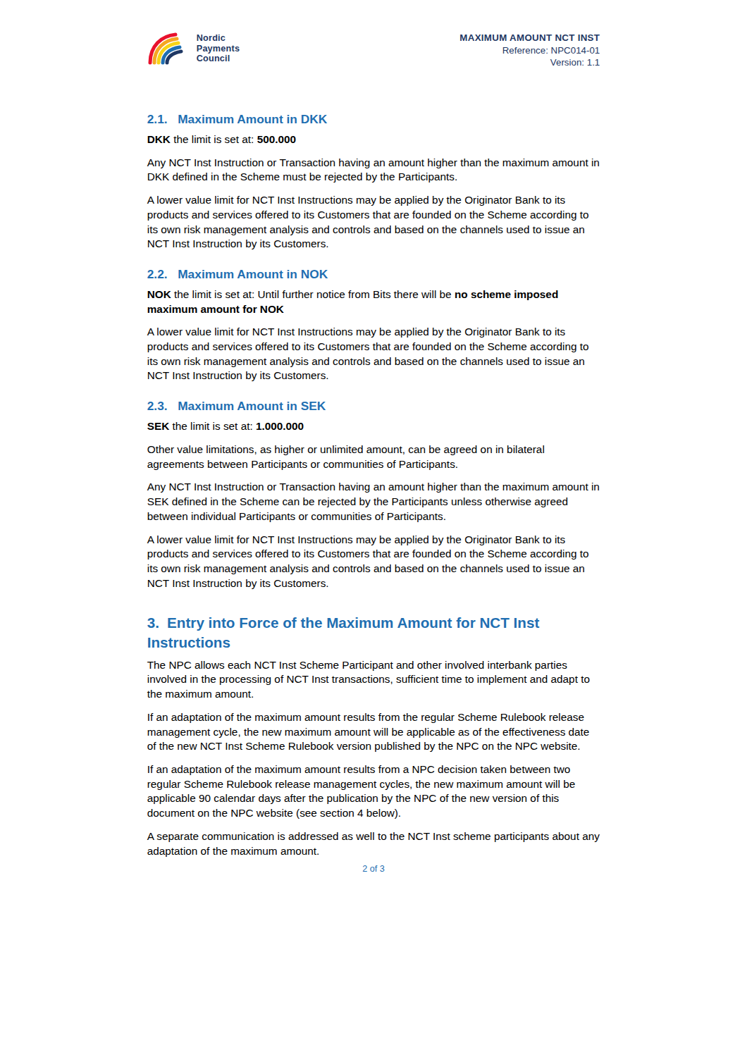Nordic
Payments
Council
MAXIMUM AMOUNT NCT INST
Reference: NPC014-01
Version: 1.1
2.1. Maximum Amount in DKK
DKK the limit is set at: 500.000
Any NCT Inst Instruction or Transaction having an amount higher than the maximum amount in DKK defined in the Scheme must be rejected by the Participants.
A lower value limit for NCT Inst Instructions may be applied by the Originator Bank to its products and services offered to its Customers that are founded on the Scheme according to its own risk management analysis and controls and based on the channels used to issue an NCT Inst Instruction by its Customers.
2.2. Maximum Amount in NOK
NOK the limit is set at: Until further notice from Bits there will be no scheme imposed maximum amount for NOK
A lower value limit for NCT Inst Instructions may be applied by the Originator Bank to its products and services offered to its Customers that are founded on the Scheme according to its own risk management analysis and controls and based on the channels used to issue an NCT Inst Instruction by its Customers.
2.3. Maximum Amount in SEK
SEK the limit is set at: 1.000.000
Other value limitations, as higher or unlimited amount, can be agreed on in bilateral agreements between Participants or communities of Participants.
Any NCT Inst Instruction or Transaction having an amount higher than the maximum amount in SEK defined in the Scheme can be rejected by the Participants unless otherwise agreed between individual Participants or communities of Participants.
A lower value limit for NCT Inst Instructions may be applied by the Originator Bank to its products and services offered to its Customers that are founded on the Scheme according to its own risk management analysis and controls and based on the channels used to issue an NCT Inst Instruction by its Customers.
3. Entry into Force of the Maximum Amount for NCT Inst Instructions
The NPC allows each NCT Inst Scheme Participant and other involved interbank parties involved in the processing of NCT Inst transactions, sufficient time to implement and adapt to the maximum amount.
If an adaptation of the maximum amount results from the regular Scheme Rulebook release management cycle, the new maximum amount will be applicable as of the effectiveness date of the new NCT Inst Scheme Rulebook version published by the NPC on the NPC website.
If an adaptation of the maximum amount results from a NPC decision taken between two regular Scheme Rulebook release management cycles, the new maximum amount will be applicable 90 calendar days after the publication by the NPC of the new version of this document on the NPC website (see section 4 below).
A separate communication is addressed as well to the NCT Inst scheme participants about any adaptation of the maximum amount.
2 of 3